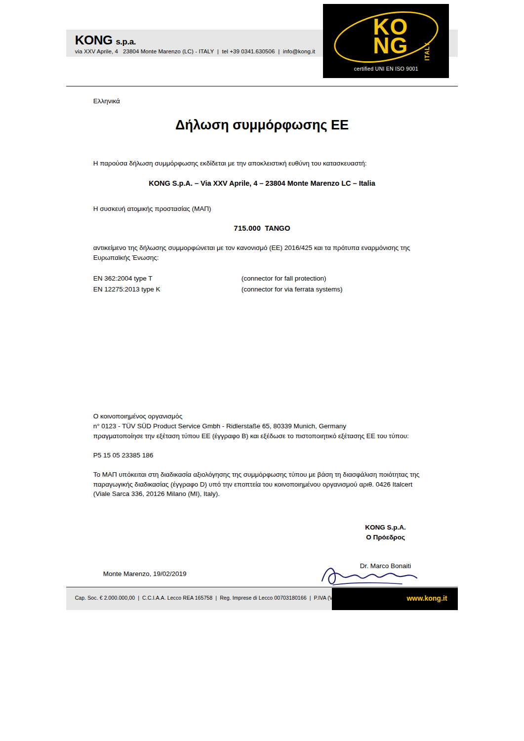KONG s.p.a.
via XXV Aprile, 4 23804 Monte Marenzo (LC) - ITALY | tel +39 0341.630506 | info@kong.it
KO
NG
ITALY
certified UNI EN ISO 9001
Ελληνικά
Δήλωση συμμόρφωσης ΕΕ
Η παρούσα δήλωση συμμόρφωσης εκδίδεται με την αποκλειστική ευθύνη του κατασκευαστή:
KONG S.p.A. – Via XXV Aprile, 4 – 23804 Monte Marenzo LC – Italia
Η συσκευή ατομικής προστασίας (ΜΑΠ)
715.000 TANGO
αντικείμενο της δήλωσης συμμορφώνεται με τον κανονισμό (ΕΕ) 2016/425 και τα πρότυπα εναρμόνισης της Ευρωπαϊκής Ένωσης:
EN 362:2004 type T
(connector for fall protection)
EN 12275:2013 type K
(connector for via ferrata systems)
Ο κοινοποιημένος οργανισμός
n° 0123 - TÜV SÜD Product Service Gmbh - Ridlerstaße 65, 80339 Munich, Germany
πραγματοποίησε την εξέταση τύπου ΕΕ (έγγραφο Β) και εξέδωσε το πιστοποιητικό εξέτασης ΕΕ του τύπου:
P5 15 05 23385 186
Το ΜΑΠ υπόκειται στη διαδικασία αξιολόγησης της συμμόρφωσης τύπου με βάση τη διασφάλιση ποιότητας της παραγωγικής διαδικασίας (έγγραφο D) υπό την εποπτεία του κοινοποιημένου οργανισμού αριθ. 0426 Italcert (Viale Sarca 336, 20126 Milano (MI), Italy).
KONG S.p.A.
Ο Πρόεδρος
Dr. Marco Bonaiti
Monte Marenzo, 19/02/2019
Cap. Soc. € 2.000.000,00 | C.C.I.A.A. Lecco REA 165758 | Reg. Imprese di Lecco 00703180166 | P.IVA (VAT): IT 00703180166
www.kong.it